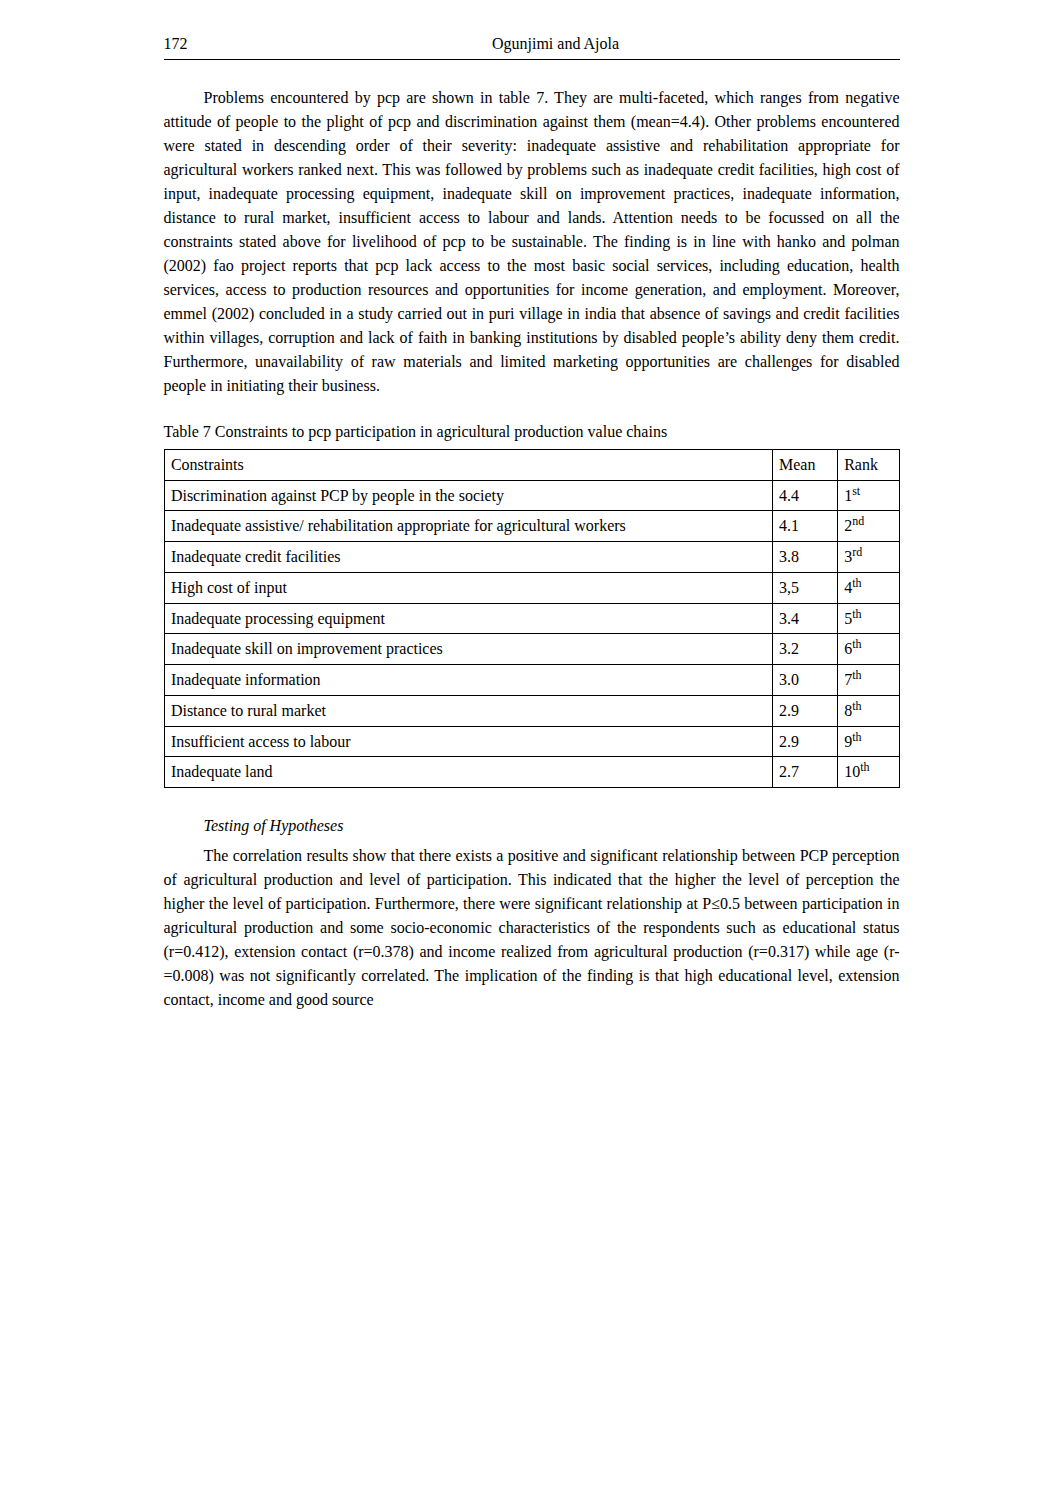172 Ogunjimi and Ajola
Problems encountered by pcp are shown in table 7. They are multi-faceted, which ranges from negative attitude of people to the plight of pcp and discrimination against them (mean=4.4). Other problems encountered were stated in descending order of their severity: inadequate assistive and rehabilitation appropriate for agricultural workers ranked next. This was followed by problems such as inadequate credit facilities, high cost of input, inadequate processing equipment, inadequate skill on improvement practices, inadequate information, distance to rural market, insufficient access to labour and lands. Attention needs to be focussed on all the constraints stated above for livelihood of pcp to be sustainable. The finding is in line with hanko and polman (2002) fao project reports that pcp lack access to the most basic social services, including education, health services, access to production resources and opportunities for income generation, and employment. Moreover, emmel (2002) concluded in a study carried out in puri village in india that absence of savings and credit facilities within villages, corruption and lack of faith in banking institutions by disabled people’s ability deny them credit. Furthermore, unavailability of raw materials and limited marketing opportunities are challenges for disabled people in initiating their business.
Table 7 Constraints to pcp participation in agricultural production value chains
| Constraints | Mean | Rank |
| --- | --- | --- |
| Discrimination against PCP by people in the society | 4.4 | 1 st |
| Inadequate assistive/ rehabilitation appropriate for agricultural workers | 4.1 | 2 nd |
| Inadequate credit facilities | 3.8 | 3 rd |
| High cost of input | 3,5 | 4 th |
| Inadequate processing equipment | 3.4 | 5 th |
| Inadequate skill on improvement practices | 3.2 | 6 th |
| Inadequate information | 3.0 | 7 th |
| Distance to rural market | 2.9 | 8 th |
| Insufficient access to labour | 2.9 | 9 th |
| Inadequate land | 2.7 | 10 th |
Testing of Hypotheses
The correlation results show that there exists a positive and significant relationship between PCP perception of agricultural production and level of participation. This indicated that the higher the level of perception the higher the level of participation. Furthermore, there were significant relationship at P≤0.5 between participation in agricultural production and some socio-economic characteristics of the respondents such as educational status (r=0.412), extension contact (r=0.378) and income realized from agricultural production (r=0.317) while age (r-=0.008) was not significantly correlated. The implication of the finding is that high educational level, extension contact, income and good source